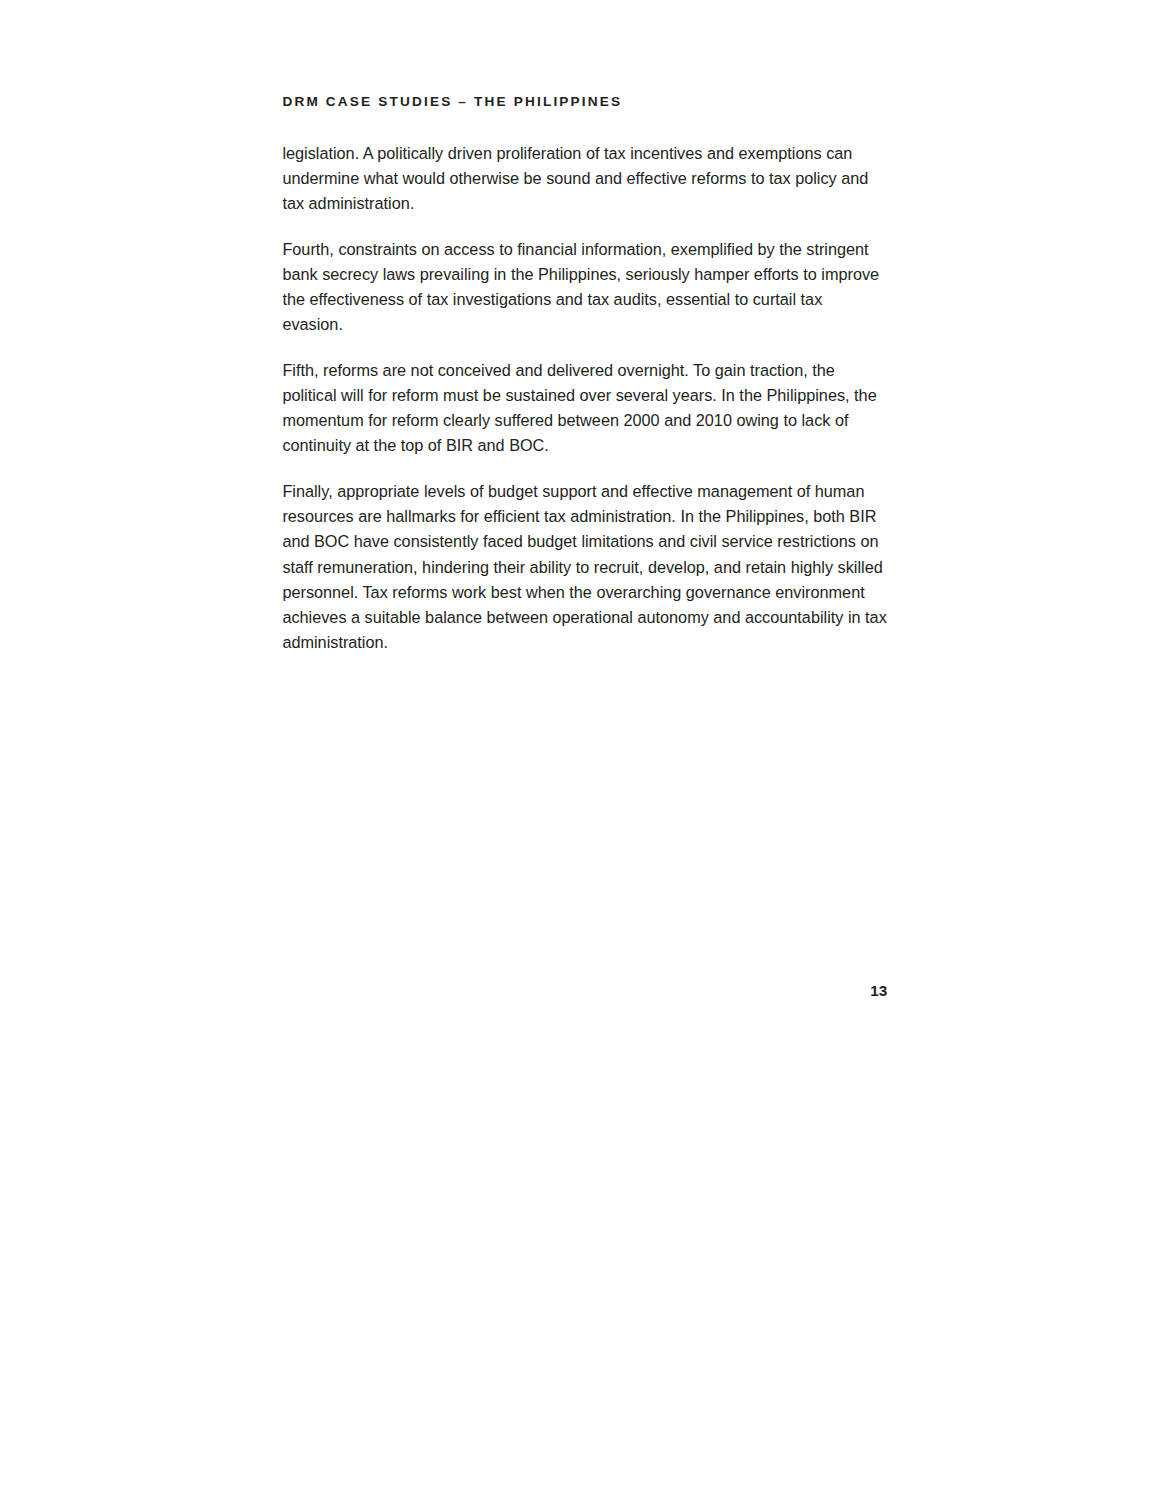DRM Case Studies – The Philippines
legislation. A politically driven proliferation of tax incentives and exemptions can undermine what would otherwise be sound and effective reforms to tax policy and tax administration.
Fourth, constraints on access to financial information, exemplified by the stringent bank secrecy laws prevailing in the Philippines, seriously hamper efforts to improve the effectiveness of tax investigations and tax audits, essential to curtail tax evasion.
Fifth, reforms are not conceived and delivered overnight. To gain traction, the political will for reform must be sustained over several years. In the Philippines, the momentum for reform clearly suffered between 2000 and 2010 owing to lack of continuity at the top of BIR and BOC.
Finally, appropriate levels of budget support and effective management of human resources are hallmarks for efficient tax administration. In the Philippines, both BIR and BOC have consistently faced budget limitations and civil service restrictions on staff remuneration, hindering their ability to recruit, develop, and retain highly skilled personnel. Tax reforms work best when the overarching governance environment achieves a suitable balance between operational autonomy and accountability in tax administration.
13